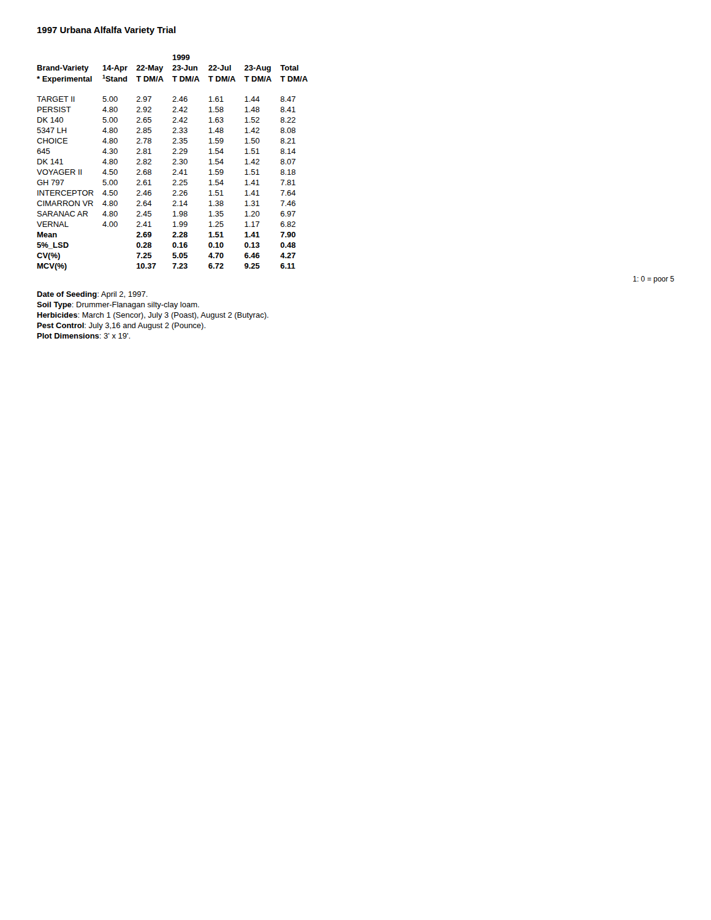1997 Urbana Alfalfa Variety Trial
| | | | 1999 | | | |
| --- | --- | --- | --- | --- | --- | --- |
| Brand-Variety | 14-Apr | 22-May | 23-Jun | 22-Jul | 23-Aug | Total |
| * Experimental | 1 Stand | T DM/A | T DM/A | T DM/A | T DM/A | T DM/A |
| TARGET II | 5.00 | 2.97 | 2.46 | 1.61 | 1.44 | 8.47 |
| PERSIST | 4.80 | 2.92 | 2.42 | 1.58 | 1.48 | 8.41 |
| DK 140 | 5.00 | 2.65 | 2.42 | 1.63 | 1.52 | 8.22 |
| 5347 LH | 4.80 | 2.85 | 2.33 | 1.48 | 1.42 | 8.08 |
| CHOICE | 4.80 | 2.78 | 2.35 | 1.59 | 1.50 | 8.21 |
| 645 | 4.30 | 2.81 | 2.29 | 1.54 | 1.51 | 8.14 |
| DK 141 | 4.80 | 2.82 | 2.30 | 1.54 | 1.42 | 8.07 |
| VOYAGER II | 4.50 | 2.68 | 2.41 | 1.59 | 1.51 | 8.18 |
| GH 797 | 5.00 | 2.61 | 2.25 | 1.54 | 1.41 | 7.81 |
| INTERCEPTOR | 4.50 | 2.46 | 2.26 | 1.51 | 1.41 | 7.64 |
| CIMARRON VR | 4.80 | 2.64 | 2.14 | 1.38 | 1.31 | 7.46 |
| SARANAC AR | 4.80 | 2.45 | 1.98 | 1.35 | 1.20 | 6.97 |
| VERNAL | 4.00 | 2.41 | 1.99 | 1.25 | 1.17 | 6.82 |
| Mean | | 2.69 | 2.28 | 1.51 | 1.41 | 7.90 |
| 5%_LSD | | 0.28 | 0.16 | 0.10 | 0.13 | 0.48 |
| CV(%) | | 7.25 | 5.05 | 4.70 | 6.46 | 4.27 |
| MCV(%) | | 10.37 | 7.23 | 6.72 | 9.25 | 6.11 |
1: 0 = poor 5
Date of Seeding: April 2, 1997.
Soil Type: Drummer-Flanagan silty-clay loam.
Herbicides: March 1 (Sencor), July 3 (Poast), August 2 (Butyrac).
Pest Control: July 3,16 and August 2 (Pounce).
Plot Dimensions: 3' x 19'.